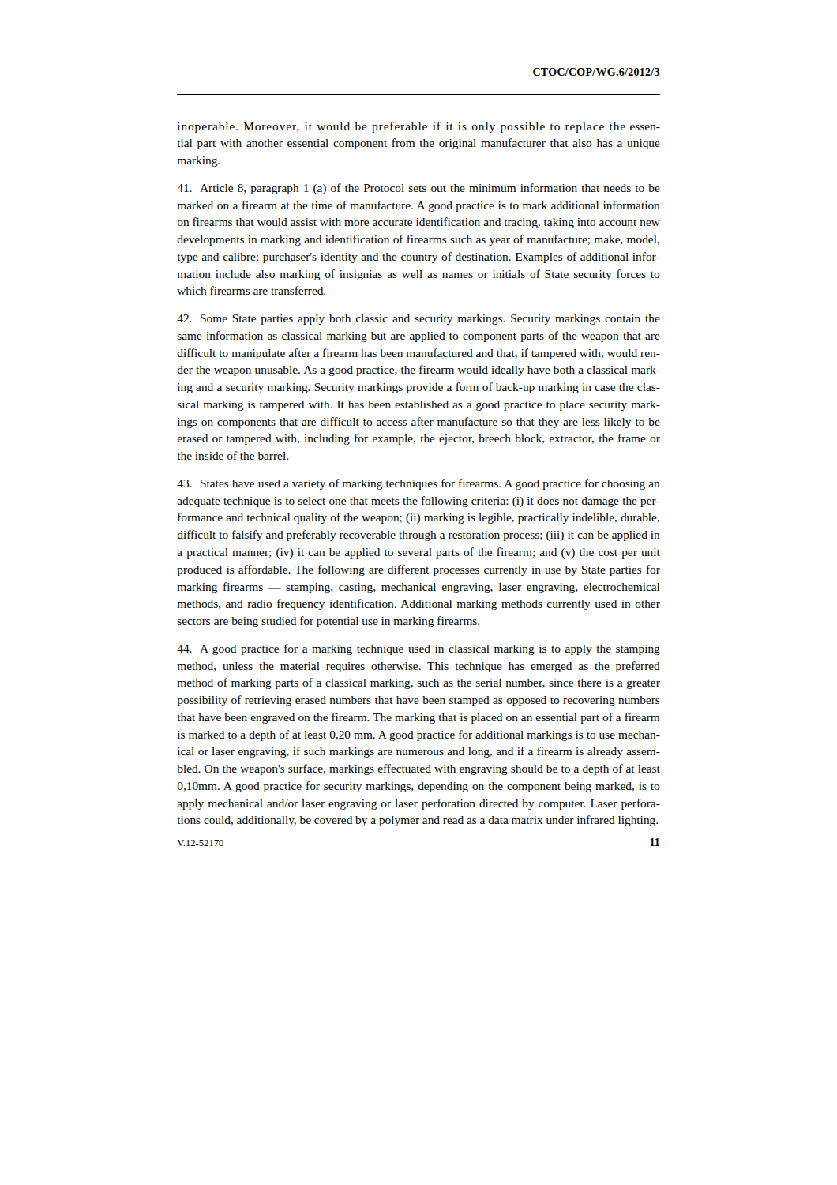CTOC/COP/WG.6/2012/3
inoperable. Moreover, it would be preferable if it is only possible to replace the essential part with another essential component from the original manufacturer that also has a unique marking.
41. Article 8, paragraph 1 (a) of the Protocol sets out the minimum information that needs to be marked on a firearm at the time of manufacture. A good practice is to mark additional information on firearms that would assist with more accurate identification and tracing, taking into account new developments in marking and identification of firearms such as year of manufacture; make, model, type and calibre; purchaser's identity and the country of destination. Examples of additional information include also marking of insignias as well as names or initials of State security forces to which firearms are transferred.
42. Some State parties apply both classic and security markings. Security markings contain the same information as classical marking but are applied to component parts of the weapon that are difficult to manipulate after a firearm has been manufactured and that, if tampered with, would render the weapon unusable. As a good practice, the firearm would ideally have both a classical marking and a security marking. Security markings provide a form of back-up marking in case the classical marking is tampered with. It has been established as a good practice to place security markings on components that are difficult to access after manufacture so that they are less likely to be erased or tampered with, including for example, the ejector, breech block, extractor, the frame or the inside of the barrel.
43. States have used a variety of marking techniques for firearms. A good practice for choosing an adequate technique is to select one that meets the following criteria: (i) it does not damage the performance and technical quality of the weapon; (ii) marking is legible, practically indelible, durable, difficult to falsify and preferably recoverable through a restoration process; (iii) it can be applied in a practical manner; (iv) it can be applied to several parts of the firearm; and (v) the cost per unit produced is affordable. The following are different processes currently in use by State parties for marking firearms — stamping, casting, mechanical engraving, laser engraving, electrochemical methods, and radio frequency identification. Additional marking methods currently used in other sectors are being studied for potential use in marking firearms.
44. A good practice for a marking technique used in classical marking is to apply the stamping method, unless the material requires otherwise. This technique has emerged as the preferred method of marking parts of a classical marking, such as the serial number, since there is a greater possibility of retrieving erased numbers that have been stamped as opposed to recovering numbers that have been engraved on the firearm. The marking that is placed on an essential part of a firearm is marked to a depth of at least 0,20 mm. A good practice for additional markings is to use mechanical or laser engraving, if such markings are numerous and long, and if a firearm is already assembled. On the weapon's surface, markings effectuated with engraving should be to a depth of at least 0,10mm. A good practice for security markings, depending on the component being marked, is to apply mechanical and/or laser engraving or laser perforation directed by computer. Laser perforations could, additionally, be covered by a polymer and read as a data matrix under infrared lighting.
V.12-52170
11